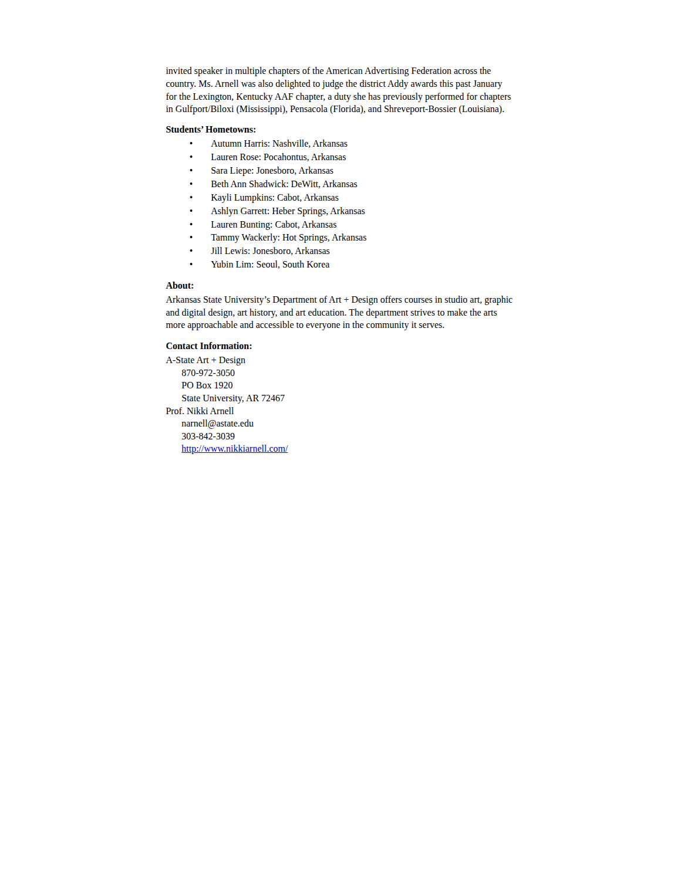invited speaker in multiple chapters of the American Advertising Federation across the country. Ms. Arnell was also delighted to judge the district Addy awards this past January for the Lexington, Kentucky AAF chapter, a duty she has previously performed for chapters in Gulfport/Biloxi (Mississippi), Pensacola (Florida), and Shreveport-Bossier (Louisiana).
Students’ Hometowns:
Autumn Harris: Nashville, Arkansas
Lauren Rose: Pocahontus, Arkansas
Sara Liepe: Jonesboro, Arkansas
Beth Ann Shadwick: DeWitt, Arkansas
Kayli Lumpkins: Cabot, Arkansas
Ashlyn Garrett: Heber Springs, Arkansas
Lauren Bunting: Cabot, Arkansas
Tammy Wackerly: Hot Springs, Arkansas
Jill Lewis: Jonesboro, Arkansas
Yubin Lim: Seoul, South Korea
About:
Arkansas State University’s Department of Art + Design offers courses in studio art, graphic and digital design, art history, and art education. The department strives to make the arts more approachable and accessible to everyone in the community it serves.
Contact Information:
A-State Art + Design
870-972-3050
PO Box 1920
State University, AR 72467
Prof. Nikki Arnell
narnell@astate.edu
303-842-3039
http://www.nikkiarnell.com/